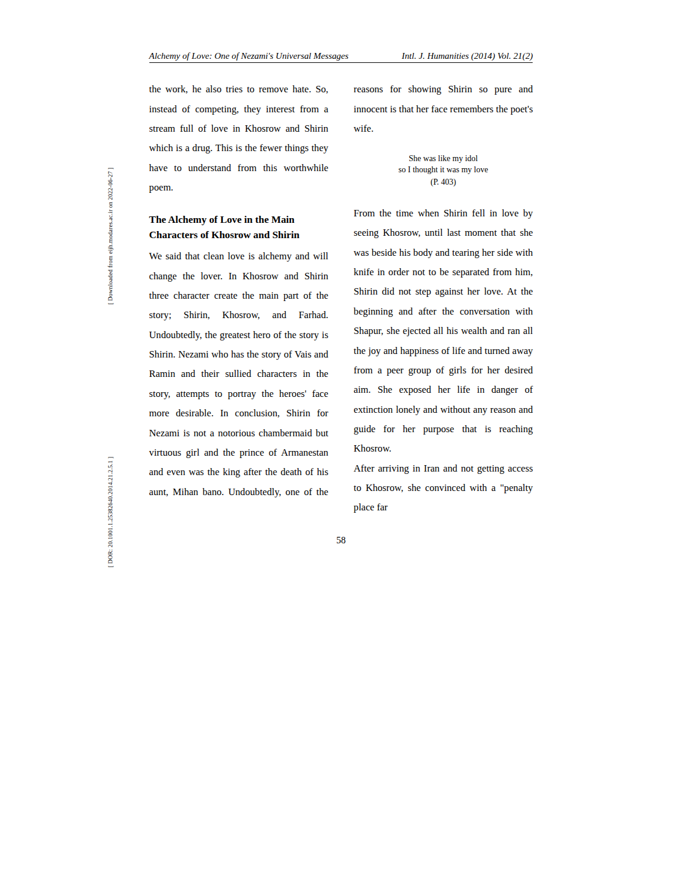[ Downloaded from eijh.modares.ac.ir on 2022-06-27 ]
[ DOR: 20.1001.1.25382640.2014.21.2.5.1 ]
Alchemy of Love: One of Nezami's Universal Messages Intl. J. Humanities (2014) Vol. 21(2)
the work, he also tries to remove hate. So, instead of competing, they interest from a stream full of love in Khosrow and Shirin which is a drug. This is the fewer things they have to understand from this worthwhile poem.
The Alchemy of Love in the Main Characters of Khosrow and Shirin
We said that clean love is alchemy and will change the lover. In Khosrow and Shirin three character create the main part of the story; Shirin, Khosrow, and Farhad. Undoubtedly, the greatest hero of the story is Shirin. Nezami who has the story of Vais and Ramin and their sullied characters in the story, attempts to portray the heroes' face more desirable. In conclusion, Shirin for Nezami is not a notorious chambermaid but virtuous girl and the prince of Armanestan and even was the king after the death of his aunt, Mihan bano. Undoubtedly, one of the reasons for showing Shirin so pure and innocent is that her face remembers the poet's wife.
She was like my idol
so I thought it was my love (P. 403)
From the time when Shirin fell in love by seeing Khosrow, until last moment that she was beside his body and tearing her side with knife in order not to be separated from him, Shirin did not step against her love. At the beginning and after the conversation with Shapur, she ejected all his wealth and ran all the joy and happiness of life and turned away from a peer group of girls for her desired aim. She exposed her life in danger of extinction lonely and without any reason and guide for her purpose that is reaching Khosrow.
After arriving in Iran and not getting access to Khosrow, she convinced with a "penalty place far
58